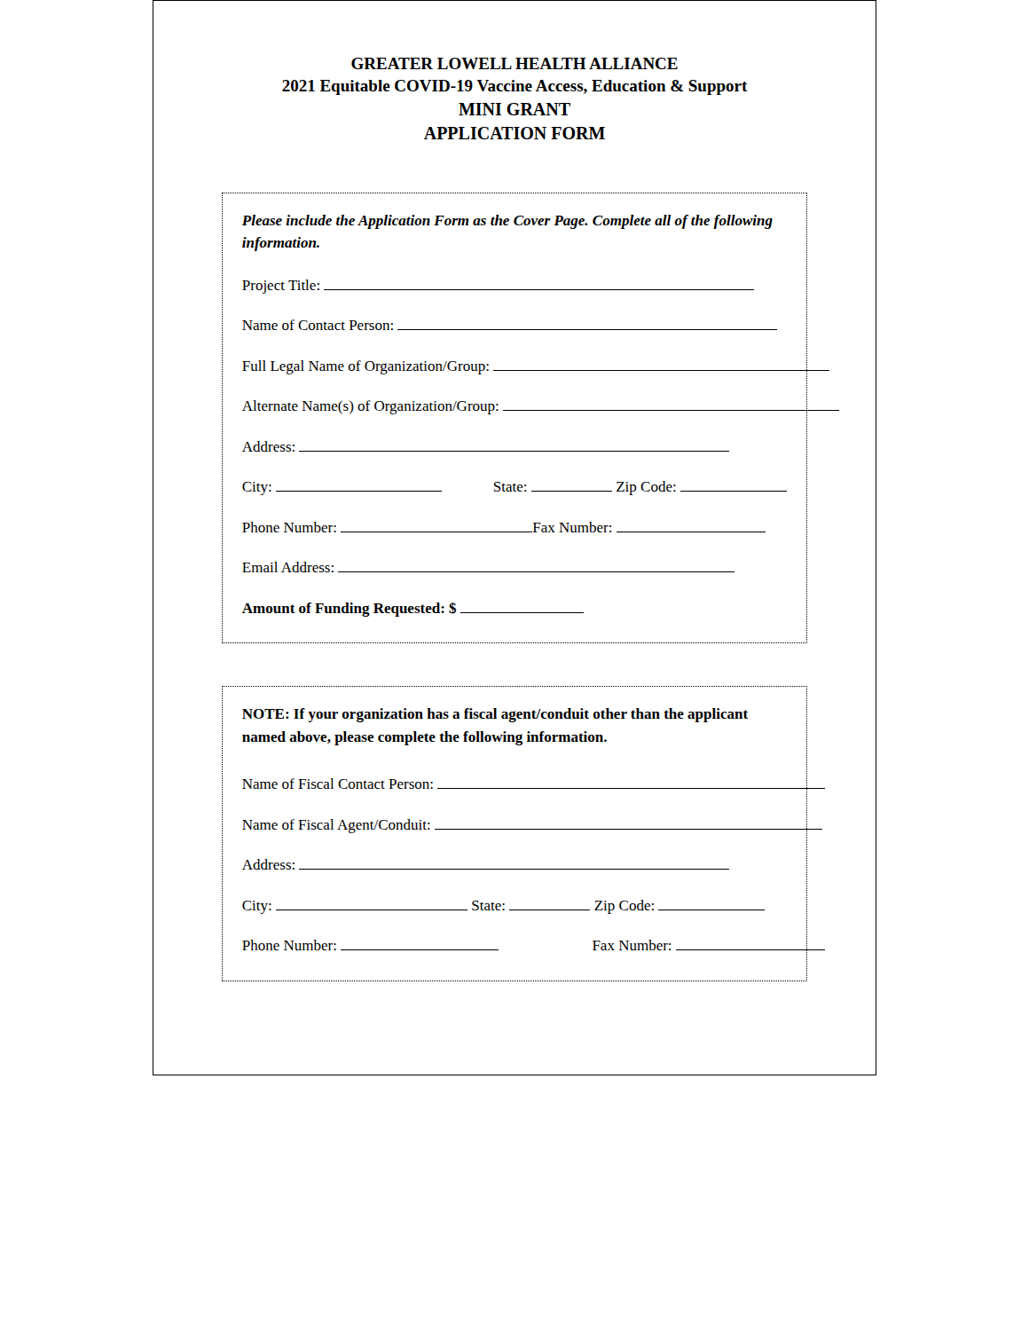GREATER LOWELL HEALTH ALLIANCE
2021 Equitable COVID-19 Vaccine Access, Education & Support
MINI GRANT
APPLICATION FORM
Please include the Application Form as the Cover Page. Complete all of the following information.
Project Title:
Name of Contact Person:
Full Legal Name of Organization/Group:
Alternate Name(s) of Organization/Group:
Address:
City: State: Zip Code:
Phone Number: Fax Number:
Email Address:
Amount of Funding Requested: $
NOTE: If your organization has a fiscal agent/conduit other than the applicant named above, please complete the following information.
Name of Fiscal Contact Person:
Name of Fiscal Agent/Conduit:
Address:
City: State: Zip Code:
Phone Number: Fax Number: